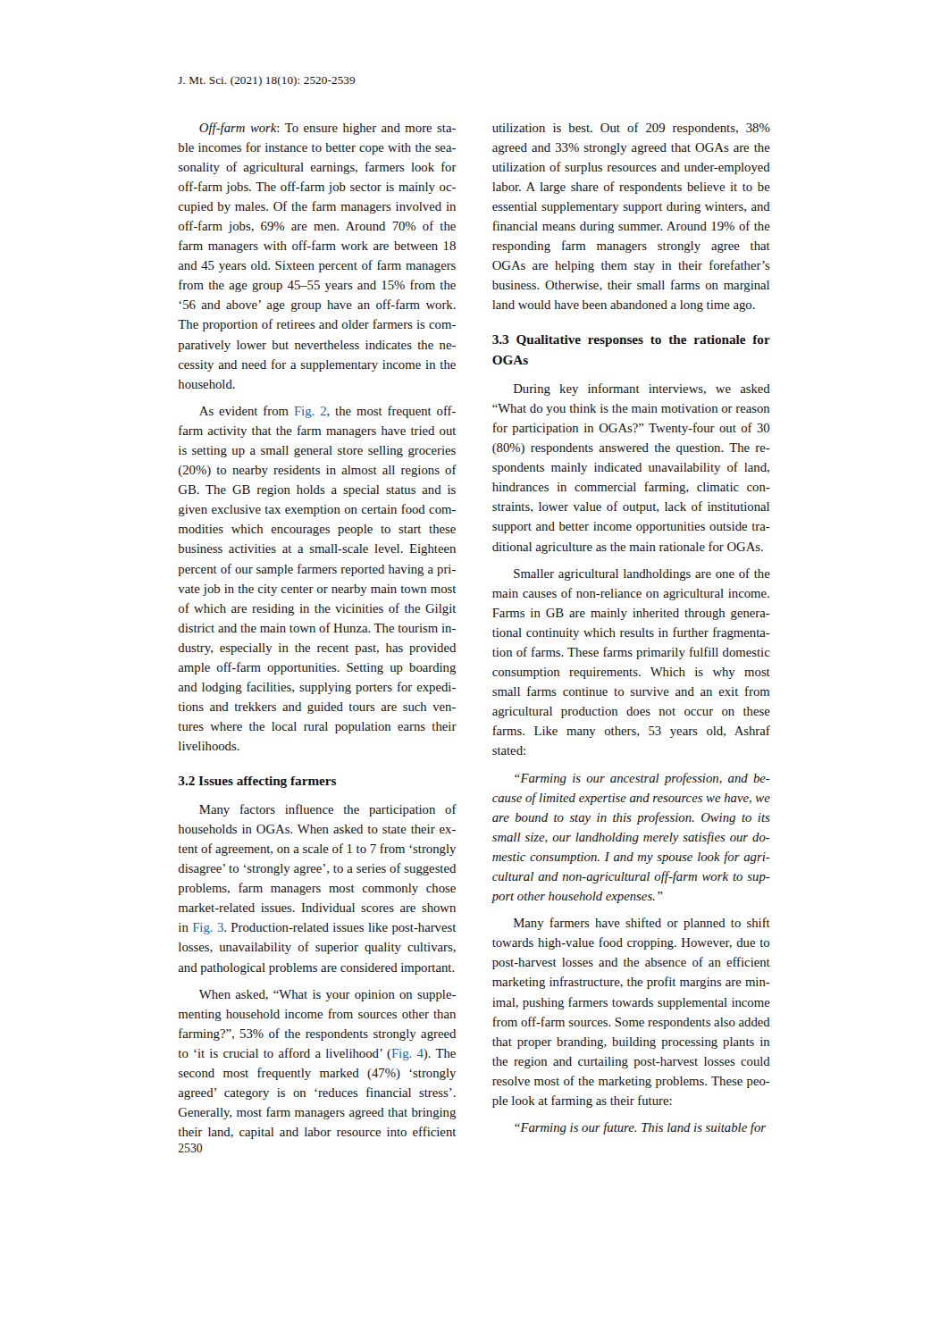J. Mt. Sci. (2021) 18(10): 2520-2539
Off-farm work: To ensure higher and more stable incomes for instance to better cope with the seasonality of agricultural earnings, farmers look for off-farm jobs. The off-farm job sector is mainly occupied by males. Of the farm managers involved in off-farm jobs, 69% are men. Around 70% of the farm managers with off-farm work are between 18 and 45 years old. Sixteen percent of farm managers from the age group 45–55 years and 15% from the ‘56 and above’ age group have an off-farm work. The proportion of retirees and older farmers is comparatively lower but nevertheless indicates the necessity and need for a supplementary income in the household.
As evident from Fig. 2, the most frequent off-farm activity that the farm managers have tried out is setting up a small general store selling groceries (20%) to nearby residents in almost all regions of GB. The GB region holds a special status and is given exclusive tax exemption on certain food commodities which encourages people to start these business activities at a small-scale level. Eighteen percent of our sample farmers reported having a private job in the city center or nearby main town most of which are residing in the vicinities of the Gilgit district and the main town of Hunza. The tourism industry, especially in the recent past, has provided ample off-farm opportunities. Setting up boarding and lodging facilities, supplying porters for expeditions and trekkers and guided tours are such ventures where the local rural population earns their livelihoods.
3.2 Issues affecting farmers
Many factors influence the participation of households in OGAs. When asked to state their extent of agreement, on a scale of 1 to 7 from ‘strongly disagree’ to ‘strongly agree’, to a series of suggested problems, farm managers most commonly chose market-related issues. Individual scores are shown in Fig. 3. Production-related issues like post-harvest losses, unavailability of superior quality cultivars, and pathological problems are considered important.
When asked, “What is your opinion on supplementing household income from sources other than farming?”, 53% of the respondents strongly agreed to ‘it is crucial to afford a livelihood’ (Fig. 4). The second most frequently marked (47%) ‘strongly agreed’ category is on ‘reduces financial stress’. Generally, most farm managers agreed that bringing their land, capital and labor resource into efficient utilization is best. Out of 209 respondents, 38% agreed and 33% strongly agreed that OGAs are the utilization of surplus resources and under-employed labor. A large share of respondents believe it to be essential supplementary support during winters, and financial means during summer. Around 19% of the responding farm managers strongly agree that OGAs are helping them stay in their forefather’s business. Otherwise, their small farms on marginal land would have been abandoned a long time ago.
3.3 Qualitative responses to the rationale for OGAs
During key informant interviews, we asked “What do you think is the main motivation or reason for participation in OGAs?” Twenty-four out of 30 (80%) respondents answered the question. The respondents mainly indicated unavailability of land, hindrances in commercial farming, climatic constraints, lower value of output, lack of institutional support and better income opportunities outside traditional agriculture as the main rationale for OGAs.
Smaller agricultural landholdings are one of the main causes of non-reliance on agricultural income. Farms in GB are mainly inherited through generational continuity which results in further fragmentation of farms. These farms primarily fulfill domestic consumption requirements. Which is why most small farms continue to survive and an exit from agricultural production does not occur on these farms. Like many others, 53 years old, Ashraf stated:
“Farming is our ancestral profession, and because of limited expertise and resources we have, we are bound to stay in this profession. Owing to its small size, our landholding merely satisfies our domestic consumption. I and my spouse look for agricultural and non-agricultural off-farm work to support other household expenses.”
Many farmers have shifted or planned to shift towards high-value food cropping. However, due to post-harvest losses and the absence of an efficient marketing infrastructure, the profit margins are minimal, pushing farmers towards supplemental income from off-farm sources. Some respondents also added that proper branding, building processing plants in the region and curtailing post-harvest losses could resolve most of the marketing problems. These people look at farming as their future:
“Farming is our future. This land is suitable for
2530